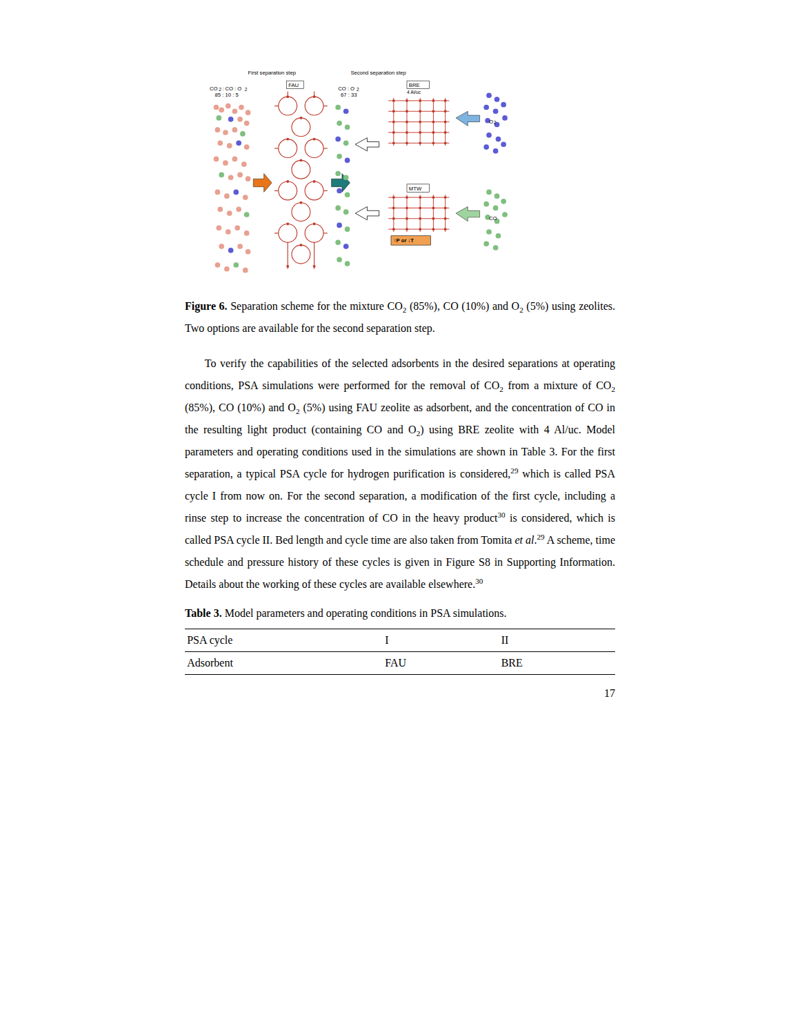First separation step Second separation step CO 2 : CO : O 2 85 : 10 : 5 FAU CO : O 2 67 : 33 BRE 4 Al/uc O 2 MTW ↑P or ↓T CO
Figure 6. Separation scheme for the mixture CO2 (85%), CO (10%) and O2 (5%) using zeolites. Two options are available for the second separation step.
To verify the capabilities of the selected adsorbents in the desired separations at operating conditions, PSA simulations were performed for the removal of CO2 from a mixture of CO2 (85%), CO (10%) and O2 (5%) using FAU zeolite as adsorbent, and the concentration of CO in the resulting light product (containing CO and O2) using BRE zeolite with 4 Al/uc. Model parameters and operating conditions used in the simulations are shown in Table 3. For the first separation, a typical PSA cycle for hydrogen purification is considered,29 which is called PSA cycle I from now on. For the second separation, a modification of the first cycle, including a rinse step to increase the concentration of CO in the heavy product30 is considered, which is called PSA cycle II. Bed length and cycle time are also taken from Tomita et al.29 A scheme, time schedule and pressure history of these cycles is given in Figure S8 in Supporting Information. Details about the working of these cycles are available elsewhere.30
Table 3. Model parameters and operating conditions in PSA simulations.
| PSA cycle | I | II |
| --- | --- | --- |
| Adsorbent | FAU | BRE |
17